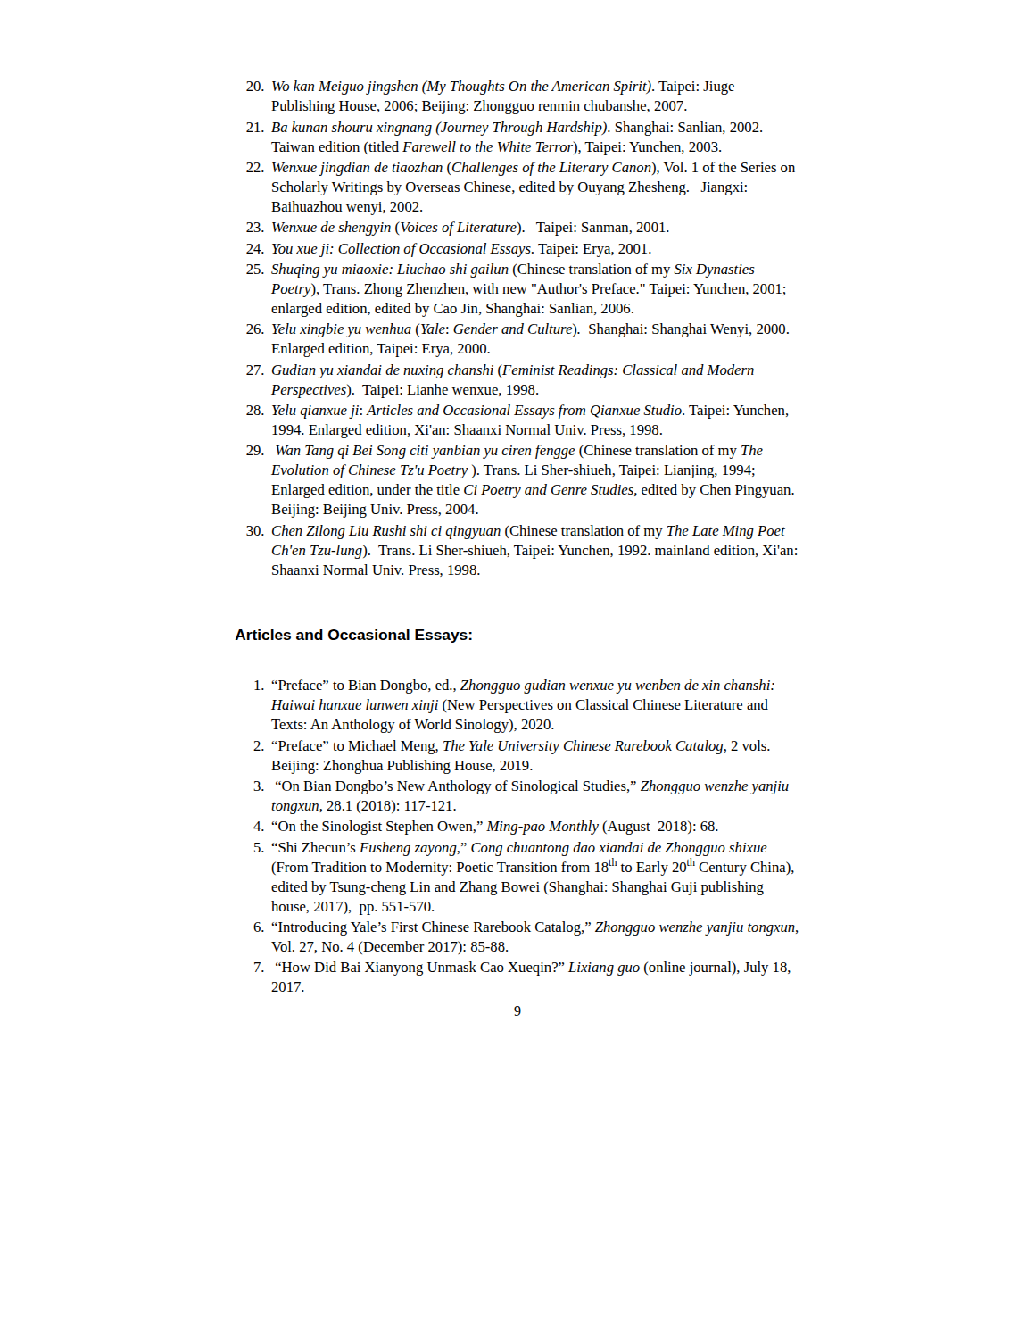20. Wo kan Meiguo jingshen (My Thoughts On the American Spirit). Taipei: Jiuge Publishing House, 2006; Beijing: Zhongguo renmin chubanshe, 2007.
21. Ba kunan shouru xingnang (Journey Through Hardship). Shanghai: Sanlian, 2002. Taiwan edition (titled Farewell to the White Terror), Taipei: Yunchen, 2003.
22. Wenxue jingdian de tiaozhan (Challenges of the Literary Canon), Vol. 1 of the Series on Scholarly Writings by Overseas Chinese, edited by Ouyang Zhesheng. Jiangxi: Baihuazhou wenyi, 2002.
23. Wenxue de shengyin (Voices of Literature). Taipei: Sanman, 2001.
24. You xue ji: Collection of Occasional Essays. Taipei: Erya, 2001.
25. Shuqing yu miaoxie: Liuchao shi gailun (Chinese translation of my Six Dynasties Poetry), Trans. Zhong Zhenzhen, with new "Author's Preface." Taipei: Yunchen, 2001; enlarged edition, edited by Cao Jin, Shanghai: Sanlian, 2006.
26. Yelu xingbie yu wenhua (Yale: Gender and Culture). Shanghai: Shanghai Wenyi, 2000. Enlarged edition, Taipei: Erya, 2000.
27. Gudian yu xiandai de nuxing chanshi (Feminist Readings: Classical and Modern Perspectives). Taipei: Lianhe wenxue, 1998.
28. Yelu qianxue ji: Articles and Occasional Essays from Qianxue Studio. Taipei: Yunchen, 1994. Enlarged edition, Xi'an: Shaanxi Normal Univ. Press, 1998.
29. Wan Tang qi Bei Song citi yanbian yu ciren fengge (Chinese translation of my The Evolution of Chinese Tz'u Poetry ). Trans. Li Sher-shiueh, Taipei: Lianjing, 1994; Enlarged edition, under the title Ci Poetry and Genre Studies, edited by Chen Pingyuan. Beijing: Beijing Univ. Press, 2004.
30. Chen Zilong Liu Rushi shi ci qingyuan (Chinese translation of my The Late Ming Poet Ch'en Tzu-lung). Trans. Li Sher-shiueh, Taipei: Yunchen, 1992. mainland edition, Xi'an: Shaanxi Normal Univ. Press, 1998.
Articles and Occasional Essays:
1.“Preface” to Bian Dongbo, ed., Zhongguo gudian wenxue yu wenben de xin chanshi: Haiwai hanxue lunwen xinji (New Perspectives on Classical Chinese Literature and Texts: An Anthology of World Sinology), 2020.
2.“Preface” to Michael Meng, The Yale University Chinese Rarebook Catalog, 2 vols. Beijing: Zhonghua Publishing House, 2019.
3. “On Bian Dongbo’s New Anthology of Sinological Studies,” Zhongguo wenzhe yanjiu tongxun, 28.1 (2018): 117-121.
4.“On the Sinologist Stephen Owen,” Ming-pao Monthly (August 2018): 68.
5.“Shi Zhecun’s Fusheng zayong,” Cong chuantong dao xiandai de Zhongguo shixue (From Tradition to Modernity: Poetic Transition from 18th to Early 20th Century China), edited by Tsung-cheng Lin and Zhang Bowei (Shanghai: Shanghai Guji publishing house, 2017), pp. 551-570.
6.“Introducing Yale’s First Chinese Rarebook Catalog,” Zhongguo wenzhe yanjiu tongxun, Vol. 27, No. 4 (December 2017): 85-88.
7. “How Did Bai Xianyong Unmask Cao Xueqin?” Lixiang guo (online journal), July 18, 2017.
9